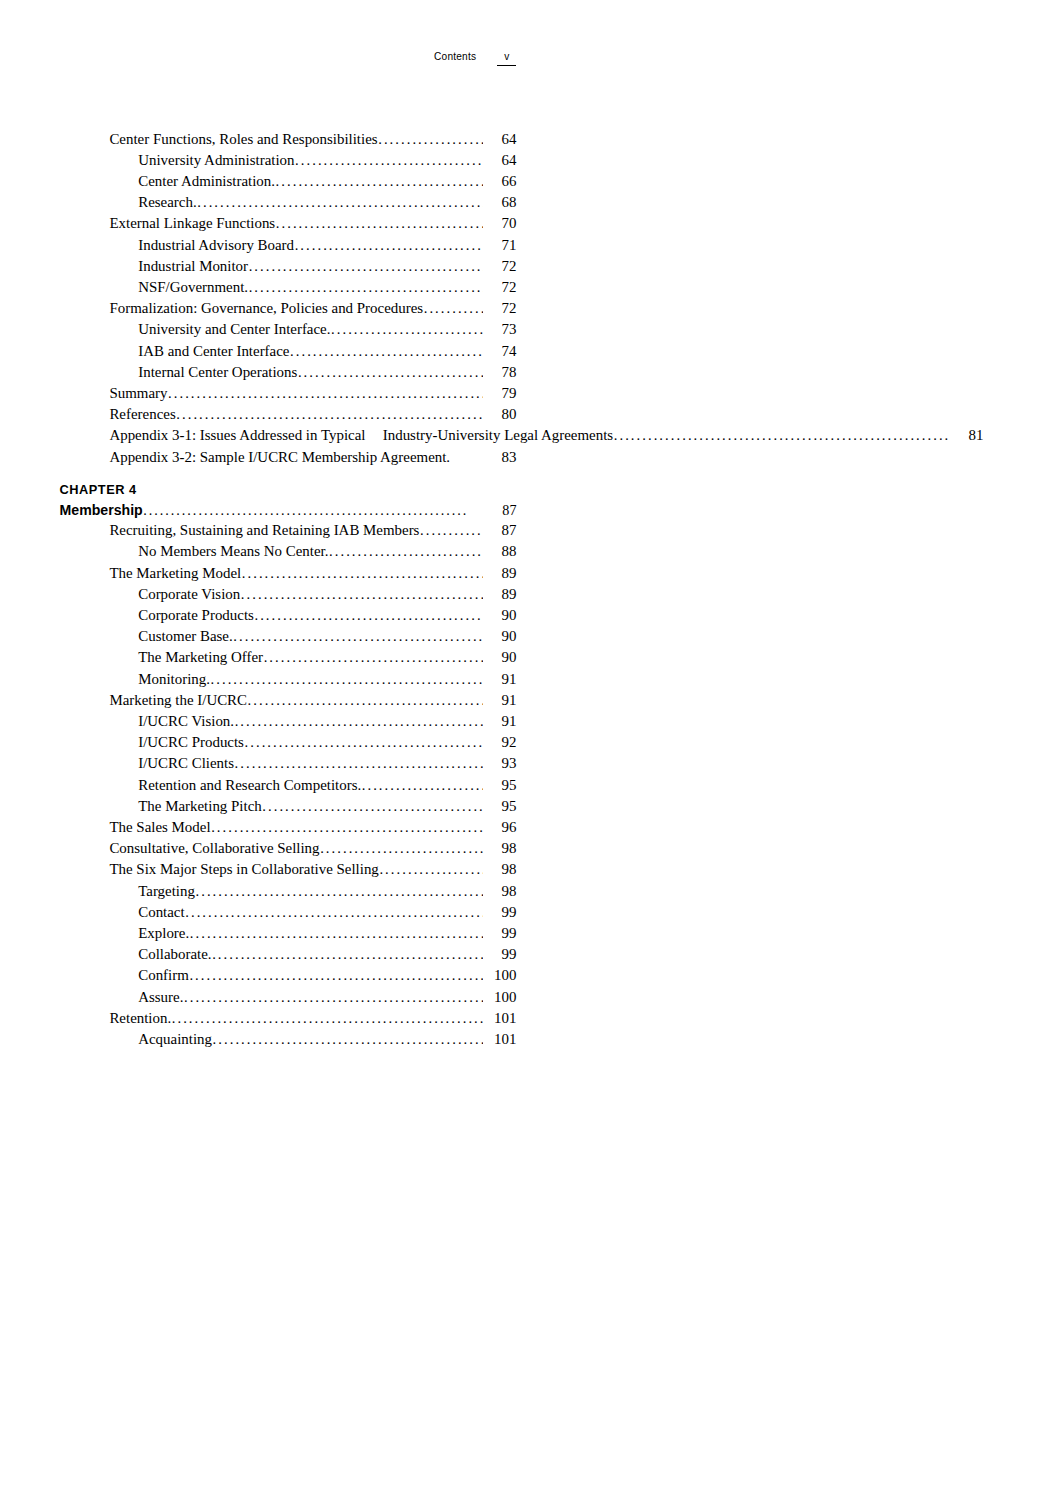Contents v
Center Functions, Roles and Responsibilities........................................................... 64
University Administration........................................................... 64
Center Administration............................................................ 66
Research............................................................ 68
External Linkage Functions........................................................... 70
Industrial Advisory Board........................................................... 71
Industrial Monitor........................................................... 72
NSF/Government............................................................ 72
Formalization: Governance, Policies and Procedures........................................................... 72
University and Center Interface............................................................ 73
IAB and Center Interface........................................................... 74
Internal Center Operations........................................................... 78
Summary........................................................... 79
References........................................................... 80
Appendix 3-1: Issues Addressed in Typical Industry-University Legal Agreements........................................................... 81
Appendix 3-2: Sample I/UCRC Membership Agreement. 83
CHAPTER 4
Membership........................................................... 87
Recruiting, Sustaining and Retaining IAB Members........................................................... 87
No Members Means No Center............................................................ 88
The Marketing Model........................................................... 89
Corporate Vision........................................................... 89
Corporate Products........................................................... 90
Customer Base............................................................ 90
The Marketing Offer........................................................... 90
Monitoring............................................................ 91
Marketing the I/UCRC........................................................... 91
I/UCRC Vision............................................................ 91
I/UCRC Products........................................................... 92
I/UCRC Clients........................................................... 93
Retention and Research Competitors............................................................ 95
The Marketing Pitch........................................................... 95
The Sales Model........................................................... 96
Consultative, Collaborative Selling........................................................... 98
The Six Major Steps in Collaborative Selling........................................................... 98
Targeting........................................................... 98
Contact........................................................... 99
Explore............................................................ 99
Collaborate............................................................ 99
Confirm........................................................... 100
Assure............................................................ 100
Retention............................................................ 101
Acquainting........................................................... 101